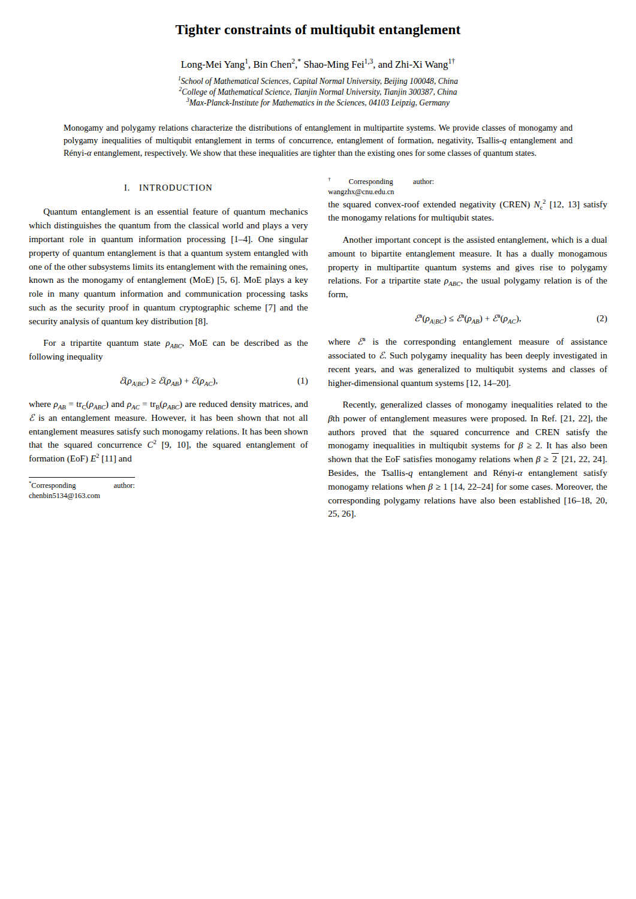Tighter constraints of multiqubit entanglement
Long-Mei Yang1, Bin Chen2,* Shao-Ming Fei1,3, and Zhi-Xi Wang1†
1School of Mathematical Sciences, Capital Normal University, Beijing 100048, China
2College of Mathematical Science, Tianjin Normal University, Tianjin 300387, China
3Max-Planck-Institute for Mathematics in the Sciences, 04103 Leipzig, Germany
Monogamy and polygamy relations characterize the distributions of entanglement in multipartite systems. We provide classes of monogamy and polygamy inequalities of multiqubit entanglement in terms of concurrence, entanglement of formation, negativity, Tsallis-q entanglement and Rényi-α entanglement, respectively. We show that these inequalities are tighter than the existing ones for some classes of quantum states.
I. Introduction
Quantum entanglement is an essential feature of quantum mechanics which distinguishes the quantum from the classical world and plays a very important role in quantum information processing [1–4]. One singular property of quantum entanglement is that a quantum system entangled with one of the other subsystems limits its entanglement with the remaining ones, known as the monogamy of entanglement (MoE) [5, 6]. MoE plays a key role in many quantum information and communication processing tasks such as the security proof in quantum cryptographic scheme [7] and the security analysis of quantum key distribution [8].
For a tripartite quantum state ρABC, MoE can be described as the following inequality
ℰ(ρA|BC) ≥ ℰ(ρAB) + ℰ(ρAC), (1)
where ρAB = trC(ρABC) and ρAC = trB(ρABC) are reduced density matrices, and ℰ is an entanglement measure. However, it has been shown that not all entanglement measures satisfy such monogamy relations. It has been shown that the squared concurrence C2 [9, 10], the squared entanglement of formation (EoF) E2 [11] and
*Corresponding author: chenbin5134@163.com
†Corresponding author: wangzhx@cnu.edu.cn
the squared convex-roof extended negativity (CREN) Nc2 [12, 13] satisfy the monogamy relations for multiqubit states.
Another important concept is the assisted entanglement, which is a dual amount to bipartite entanglement measure. It has a dually monogamous property in multipartite quantum systems and gives rise to polygamy relations. For a tripartite state ρABC, the usual polygamy relation is of the form,
ℰa(ρA|BC) ≤ ℰa(ρAB) + ℰa(ρAC), (2)
where ℰa is the corresponding entanglement measure of assistance associated to ℰ. Such polygamy inequality has been deeply investigated in recent years, and was generalized to multiqubit systems and classes of higher-dimensional quantum systems [12, 14–20].
Recently, generalized classes of monogamy inequalities related to the βth power of entanglement measures were proposed. In Ref. [21, 22], the authors proved that the squared concurrence and CREN satisfy the monogamy inequalities in multiqubit systems for β ≥ 2. It has also been shown that the EoF satisfies monogamy relations when β ≥ 2 [21, 22, 24]. Besides, the Tsallis-q entanglement and Rényi-α entanglement satisfy monogamy relations when β ≥ 1 [14, 22–24] for some cases. Moreover, the corresponding polygamy relations have also been established [16–18, 20, 25, 26].